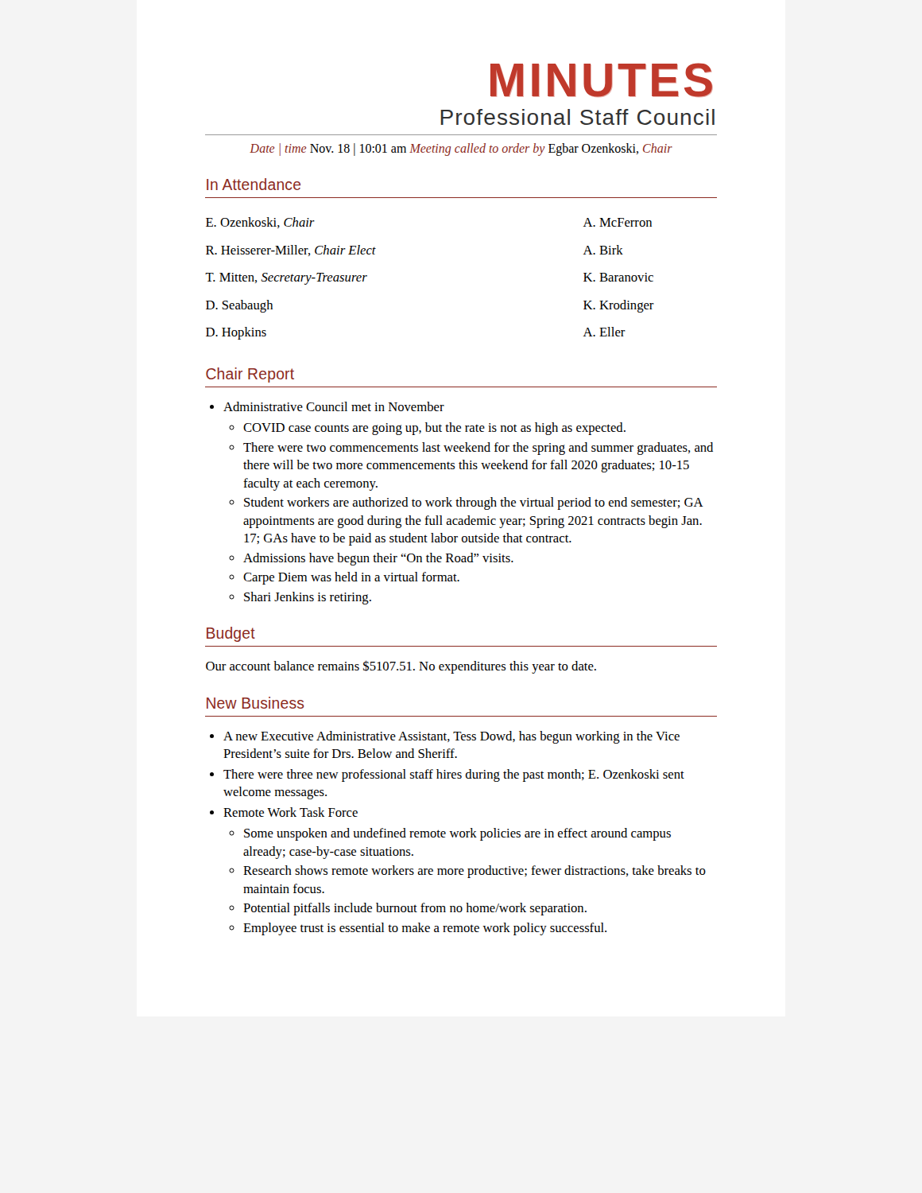MINUTES
Professional Staff Council
Date | time Nov. 18 | 10:01 am Meeting called to order by Egbar Ozenkoski, Chair
In Attendance
| E. Ozenkoski, Chair | A. McFerron |
| R. Heisserer-Miller, Chair Elect | A. Birk |
| T. Mitten, Secretary-Treasurer | K. Baranovic |
| D. Seabaugh | K. Krodinger |
| D. Hopkins | A. Eller |
Chair Report
Administrative Council met in November
COVID case counts are going up, but the rate is not as high as expected.
There were two commencements last weekend for the spring and summer graduates, and there will be two more commencements this weekend for fall 2020 graduates; 10-15 faculty at each ceremony.
Student workers are authorized to work through the virtual period to end semester; GA appointments are good during the full academic year; Spring 2021 contracts begin Jan. 17; GAs have to be paid as student labor outside that contract.
Admissions have begun their “On the Road” visits.
Carpe Diem was held in a virtual format.
Shari Jenkins is retiring.
Budget
Our account balance remains $5107.51. No expenditures this year to date.
New Business
A new Executive Administrative Assistant, Tess Dowd, has begun working in the Vice President’s suite for Drs. Below and Sheriff.
There were three new professional staff hires during the past month; E. Ozenkoski sent welcome messages.
Remote Work Task Force
Some unspoken and undefined remote work policies are in effect around campus already; case-by-case situations.
Research shows remote workers are more productive; fewer distractions, take breaks to maintain focus.
Potential pitfalls include burnout from no home/work separation.
Employee trust is essential to make a remote work policy successful.